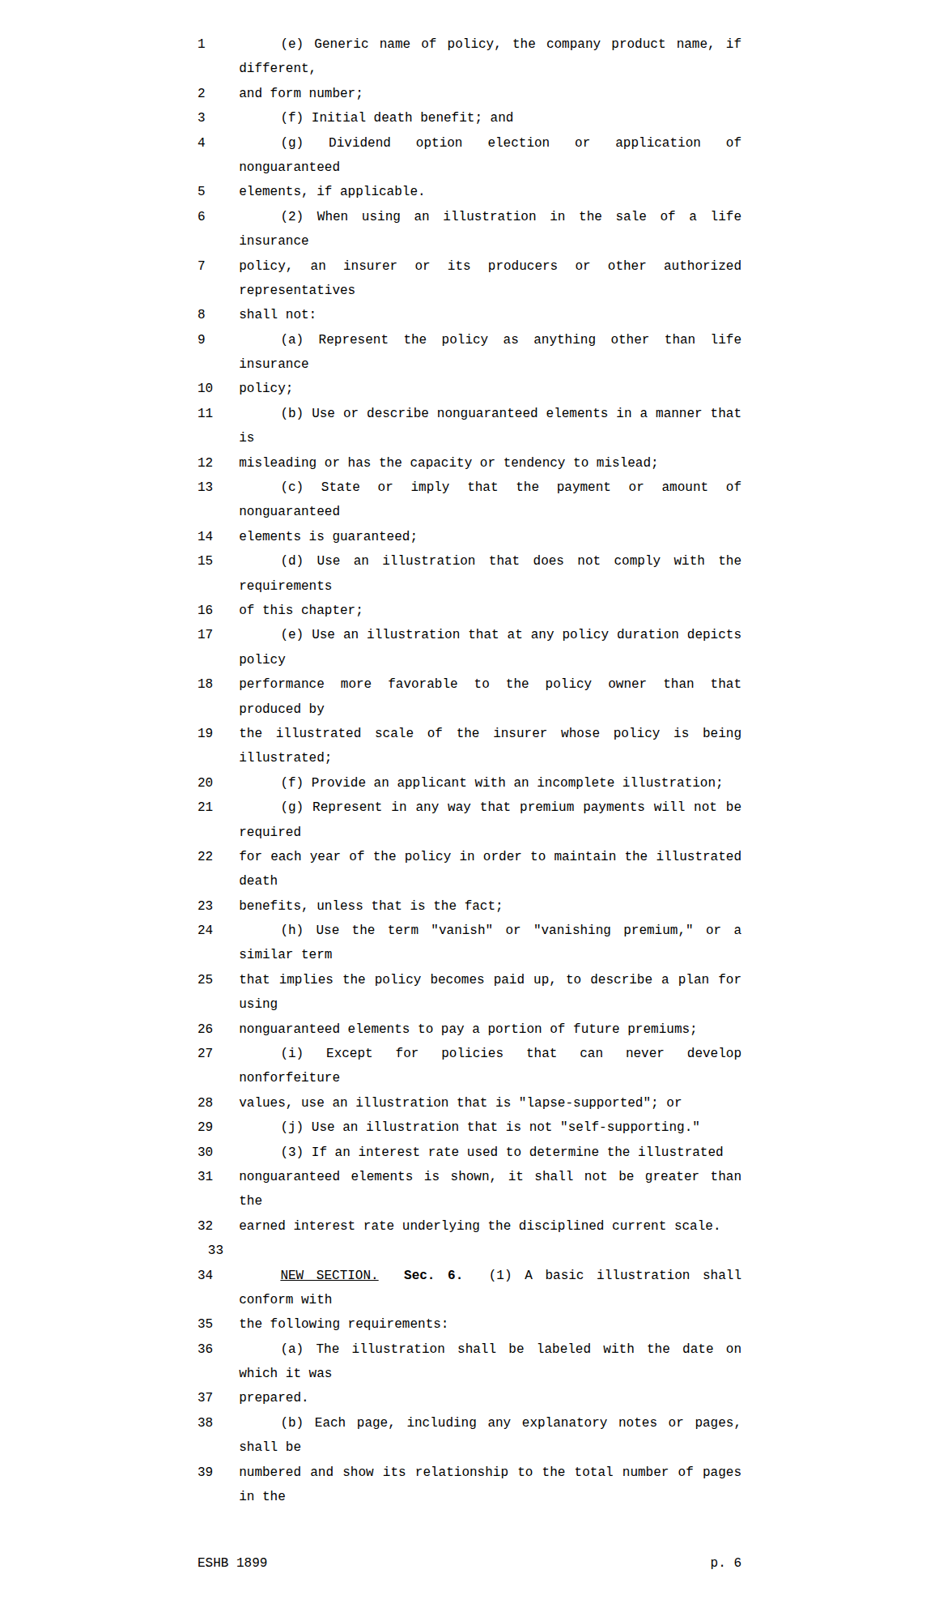(e) Generic name of policy, the company product name, if different,
and form number;
(f) Initial death benefit; and
(g) Dividend option election or application of nonguaranteed
elements, if applicable.
(2) When using an illustration in the sale of a life insurance
policy, an insurer or its producers or other authorized representatives
shall not:
(a) Represent the policy as anything other than life insurance
policy;
(b) Use or describe nonguaranteed elements in a manner that is
misleading or has the capacity or tendency to mislead;
(c) State or imply that the payment or amount of nonguaranteed
elements is guaranteed;
(d) Use an illustration that does not comply with the requirements
of this chapter;
(e) Use an illustration that at any policy duration depicts policy
performance more favorable to the policy owner than that produced by
the illustrated scale of the insurer whose policy is being illustrated;
(f) Provide an applicant with an incomplete illustration;
(g) Represent in any way that premium payments will not be required
for each year of the policy in order to maintain the illustrated death
benefits, unless that is the fact;
(h) Use the term "vanish" or "vanishing premium," or a similar term
that implies the policy becomes paid up, to describe a plan for using
nonguaranteed elements to pay a portion of future premiums;
(i) Except for policies that can never develop nonforfeiture
values, use an illustration that is "lapse-supported"; or
(j) Use an illustration that is not "self-supporting."
(3) If an interest rate used to determine the illustrated
nonguaranteed elements is shown, it shall not be greater than the
earned interest rate underlying the disciplined current scale.
NEW SECTION. Sec. 6. (1) A basic illustration shall conform with
the following requirements:
(a) The illustration shall be labeled with the date on which it was
prepared.
(b) Each page, including any explanatory notes or pages, shall be
numbered and show its relationship to the total number of pages in the
ESHB 1899 p. 6